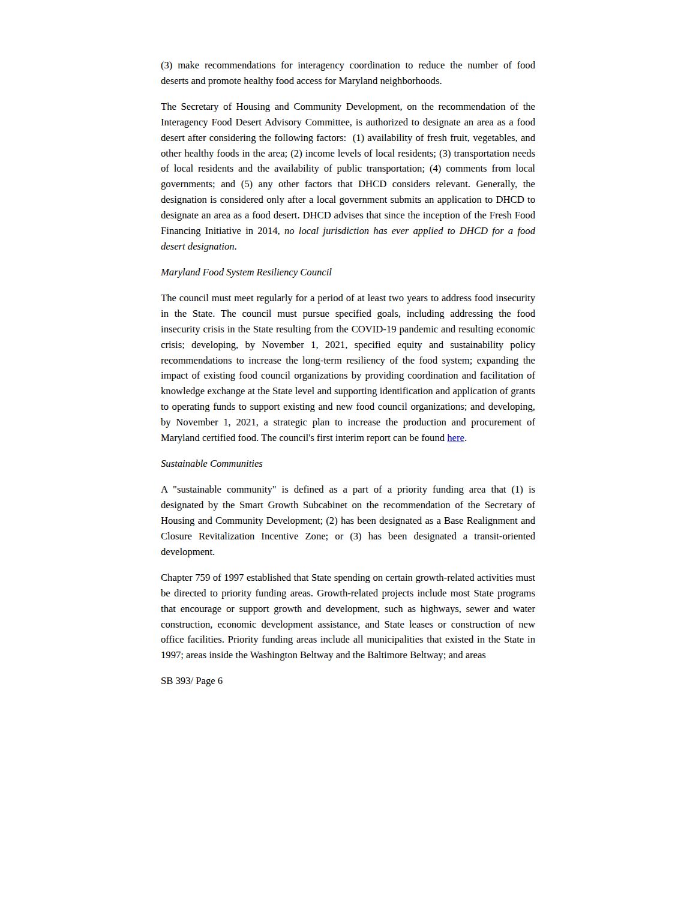(3) make recommendations for interagency coordination to reduce the number of food deserts and promote healthy food access for Maryland neighborhoods.
The Secretary of Housing and Community Development, on the recommendation of the Interagency Food Desert Advisory Committee, is authorized to designate an area as a food desert after considering the following factors: (1) availability of fresh fruit, vegetables, and other healthy foods in the area; (2) income levels of local residents; (3) transportation needs of local residents and the availability of public transportation; (4) comments from local governments; and (5) any other factors that DHCD considers relevant. Generally, the designation is considered only after a local government submits an application to DHCD to designate an area as a food desert. DHCD advises that since the inception of the Fresh Food Financing Initiative in 2014, no local jurisdiction has ever applied to DHCD for a food desert designation.
Maryland Food System Resiliency Council
The council must meet regularly for a period of at least two years to address food insecurity in the State. The council must pursue specified goals, including addressing the food insecurity crisis in the State resulting from the COVID-19 pandemic and resulting economic crisis; developing, by November 1, 2021, specified equity and sustainability policy recommendations to increase the long-term resiliency of the food system; expanding the impact of existing food council organizations by providing coordination and facilitation of knowledge exchange at the State level and supporting identification and application of grants to operating funds to support existing and new food council organizations; and developing, by November 1, 2021, a strategic plan to increase the production and procurement of Maryland certified food. The council's first interim report can be found here.
Sustainable Communities
A "sustainable community" is defined as a part of a priority funding area that (1) is designated by the Smart Growth Subcabinet on the recommendation of the Secretary of Housing and Community Development; (2) has been designated as a Base Realignment and Closure Revitalization Incentive Zone; or (3) has been designated a transit-oriented development.
Chapter 759 of 1997 established that State spending on certain growth-related activities must be directed to priority funding areas. Growth-related projects include most State programs that encourage or support growth and development, such as highways, sewer and water construction, economic development assistance, and State leases or construction of new office facilities. Priority funding areas include all municipalities that existed in the State in 1997; areas inside the Washington Beltway and the Baltimore Beltway; and areas
SB 393/ Page 6